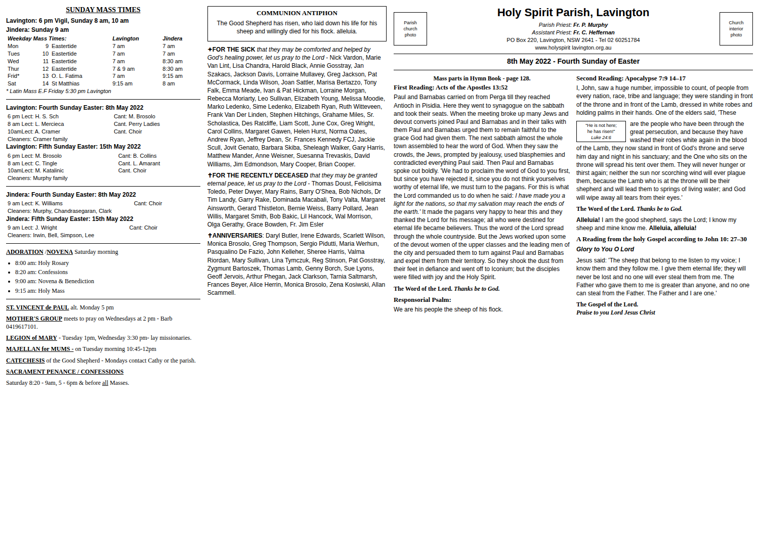SUNDAY MASS TIMES
Lavington: 6 pm Vigil, Sunday 8 am, 10 am
Jindera: Sunday 9 am
| Weekday Mass Times: | Lavington | Jindera |
| --- | --- | --- |
| Mon | 9 | Eastertide | 7 am | 7 am |
| Tues | 10 | Eastertide | 7 am | 7 am |
| Wed | 11 | Eastertide | 7 am | 8:30 am |
| Thur | 12 | Eastertide | 7 & 9 am | 8:30 am |
| Frid* | 13 | O. L. Fatima | 7 am | 9:15 am |
| Sat | 14 | St Matthias | 9:15 am | 8 am |
* Latin Mass E.F Friday 5:30 pm Lavington
Lavington: Fourth Sunday Easter: 8th May 2022
| 6 pm Lect: H. S. Sch | Cant: M. Brosolo |
| 8 am Lect: L. Mercieca | Cant. Perry Ladies |
| 10amLect: A. Cramer | Cant. Choir |
| Cleaners: Cramer family |
Lavington: Fifth Sunday Easter: 15th May 2022
| 6 pm Lect: M. Brosolo | Cant: B. Collins |
| 8 am Lect: C. Tingle | Cant. L. Amarant |
| 10amLect: M. Katalinic | Cant. Choir |
| Cleaners: Murphy family |
Jindera: Fourth Sunday Easter: 8th May 2022
| 9 am Lect: K. Williams | Cant: Choir |
| Cleaners: Murphy, Chandrasegaran, Clark |
Jindera: Fifth Sunday Easter: 15th May 2022
| 9 am Lect: J. Wright | Cant: Choir |
| Cleaners: Irwin, Bell, Simpson, Lee |
ADORATION /NOVENA Saturday morning
8:00 am: Holy Rosary
8:20 am: Confessions
9:00 am: Novena & Benediction
9:15 am: Holy Mass
ST. VINCENT de PAUL alt. Monday 5 pm
MOTHER'S GROUP meets to pray on Wednesdays at 2 pm - Barb 0419617101.
LEGION of MARY - Tuesday 1pm, Wednesday 3:30 pm- lay missionaries.
MAJELLAN for MUMS - on Tuesday morning 10:45-12pm
CATECHESIS of the Good Shepherd - Mondays contact Cathy or the parish.
SACRAMENT PENANCE / CONFESSIONS
Saturday 8:20 - 9am, 5 - 6pm & before all Masses.
COMMUNION ANTIPHON
The Good Shepherd has risen, who laid down his life for his sheep and willingly died for his flock. alleluia.
✦FOR THE SICK that they may be comforted and helped by God's healing power, let us pray to the Lord - Nick Vardon, Marie Van Lint, Lisa Chandra, Harold Black, Annie Gosstray, Jan Szakacs, Jackson Davis, Lorraine Mullavey, Greg Jackson, Pat McCormack, Linda Wilson, Joan Sattler, Marisa Bertazzo, Tony Falk, Emma Meade, Ivan & Pat Hickman, Lorraine Morgan, Rebecca Moriarty, Leo Sullivan, Elizabeth Young, Melissa Moodie, Marko Ledenko, Sime Ledenko, Elizabeth Ryan, Ruth Witteveen, Frank Van Der Linden, Stephen Hitchings, Grahame Miles, Sr. Scholastica, Des Ratcliffe, Liam Scott, June Cox, Greg Wright, Carol Collins, Margaret Gawen, Helen Hurst, Norma Oates, Andrew Ryan, Jeffrey Dean, Sr. Frances Kennedy FCJ, Jackie Scull, Jovit Genato, Barbara Skiba, Sheleagh Walker, Gary Harris, Matthew Mander, Anne Weisner, Suesanna Trevaskis, David Williams, Jim Edmondson, Mary Cooper, Brian Cooper.
✝FOR THE RECENTLY DECEASED that they may be granted eternal peace, let us pray to the Lord - Thomas Doust, Felicisima Toledo, Peter Dwyer, Mary Rains, Barry O'Shea, Bob Nichols, Dr Tim Landy, Garry Rake, Dominada Macabali, Tony Valta, Margaret Ainsworth, Gerard Thistleton, Bernie Weiss, Barry Pollard, Jean Willis, Margaret Smith, Bob Bakic, Lil Hancock, Wal Morrison, Olga Gerathy, Grace Bowden, Fr. Jim Esler
✝ANNIVERSARIES: Daryl Butler, Irene Edwards, Scarlett Wilson, Monica Brosolo, Greg Thompson, Sergio Pidutti, Maria Werhun, Pasqualino De Fazio, John Kelleher, Sheree Harris, Valma Riordan, Mary Sullivan, Lina Tymczuk, Reg Stinson, Pat Gosstray, Zygmunt Bartoszek, Thomas Lamb, Genny Borch, Sue Lyons, Geoff Jervois, Arthur Phegan, Jack Clarkson, Tarnia Saltmarsh, Frances Beyer, Alice Herrin, Monica Brosolo, Zena Kosiwski, Allan Scammell.
Parish
church
photo
Holy Spirit Parish, Lavington
Parish Priest: Fr. P. Murphy
Assistant Priest: Fr. C. Heffernan
PO Box 220, Lavington, NSW 2641 - Tel 02 60251784
www.holyspirit lavington.org.au
Church
interior
photo
8th May 2022 - Fourth Sunday of Easter
Mass parts in Hymn Book - page 128.
First Reading: Acts of the Apostles 13:52
Paul and Barnabas carried on from Perga till they reached Antioch in Pisidia. Here they went to synagogue on the sabbath and took their seats. When the meeting broke up many Jews and devout converts joined Paul and Barnabas and in their talks with them Paul and Barnabas urged them to remain faithful to the grace God had given them. The next sabbath almost the whole town assembled to hear the word of God. When they saw the crowds, the Jews, prompted by jealousy, used blasphemies and contradicted everything Paul said. Then Paul and Barnabas spoke out boldly. 'We had to proclaim the word of God to you first, but since you have rejected it, since you do not think yourselves worthy of eternal life, we must turn to the pagans. For this is what the Lord commanded us to do when he said: I have made you a light for the nations, so that my salvation may reach the ends of the earth.' It made the pagans very happy to hear this and they thanked the Lord for his message; all who were destined for eternal life became believers. Thus the word of the Lord spread through the whole countryside. But the Jews worked upon some of the devout women of the upper classes and the leading men of the city and persuaded them to turn against Paul and Barnabas and expel them from their territory. So they shook the dust from their feet in defiance and went off to Iconium; but the disciples were filled with joy and the Holy Spirit.
The Word of the Lord. Thanks be to God.
Responsorial Psalm:
We are his people the sheep of his flock.
Second Reading: Apocalypse 7:9 14–17
I, John, saw a huge number, impossible to count, of people from every nation, race, tribe and language; they were standing in front of the throne and in front of the Lamb, dressed in white robes and holding palms in their hands. One of the elders said, 'These
“He is not here;
he has risen!”
Luke 24:6
are the people who have been through the great persecution, and because they have washed their robes white again in the blood of the Lamb, they now stand in front of God's throne and serve him day and night in his sanctuary; and the One who sits on the throne will spread his tent over them. They will never hunger or thirst again; neither the sun nor scorching wind will ever plague them, because the Lamb who is at the throne will be their shepherd and will lead them to springs of living water; and God will wipe away all tears from their eyes.'
The Word of the Lord. Thanks be to God.
Alleluia! I am the good shepherd, says the Lord; I know my sheep and mine know me. Alleluia, alleluia!
A Reading from the holy Gospel according to John 10: 27–30
Glory to You O Lord
Jesus said: 'The sheep that belong to me listen to my voice; I know them and they follow me. I give them eternal life; they will never be lost and no one will ever steal them from me. The Father who gave them to me is greater than anyone, and no one can steal from the Father. The Father and I are one.'
The Gospel of the Lord.
Praise to you Lord Jesus Christ